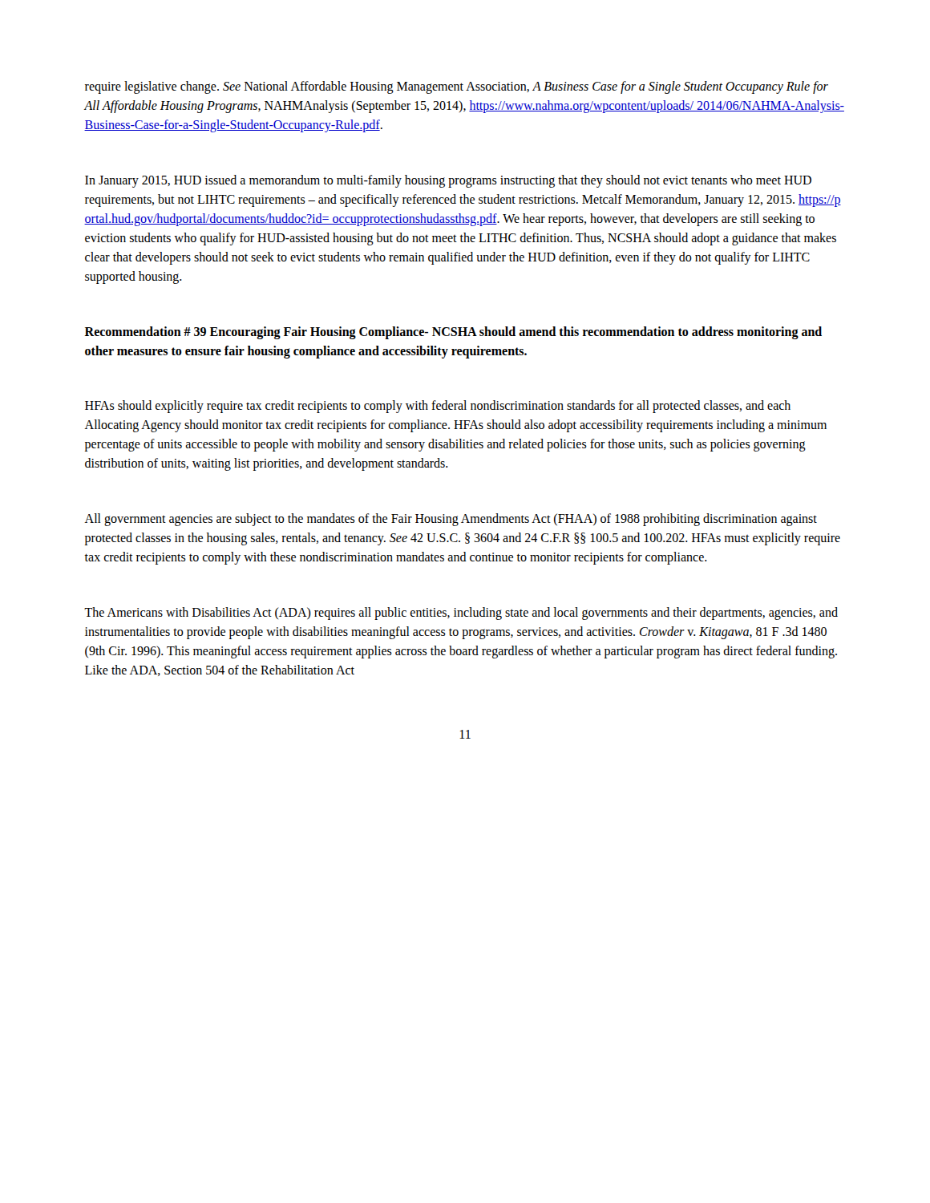require legislative change. See National Affordable Housing Management Association, A Business Case for a Single Student Occupancy Rule for All Affordable Housing Programs, NAHMAnalysis (September 15, 2014), https://www.nahma.org/wpcontent/uploads/ 2014/06/NAHMA-Analysis-Business-Case-for-a-Single-Student-Occupancy-Rule.pdf.
In January 2015, HUD issued a memorandum to multi-family housing programs instructing that they should not evict tenants who meet HUD requirements, but not LIHTC requirements – and specifically referenced the student restrictions. Metcalf Memorandum, January 12, 2015. https://portal.hud.gov/hudportal/documents/huddoc?id= occupprotectionshudassthsg.pdf. We hear reports, however, that developers are still seeking to eviction students who qualify for HUD-assisted housing but do not meet the LITHC definition. Thus, NCSHA should adopt a guidance that makes clear that developers should not seek to evict students who remain qualified under the HUD definition, even if they do not qualify for LIHTC supported housing.
Recommendation # 39 Encouraging Fair Housing Compliance- NCSHA should amend this recommendation to address monitoring and other measures to ensure fair housing compliance and accessibility requirements.
HFAs should explicitly require tax credit recipients to comply with federal nondiscrimination standards for all protected classes, and each Allocating Agency should monitor tax credit recipients for compliance. HFAs should also adopt accessibility requirements including a minimum percentage of units accessible to people with mobility and sensory disabilities and related policies for those units, such as policies governing distribution of units, waiting list priorities, and development standards.
All government agencies are subject to the mandates of the Fair Housing Amendments Act (FHAA) of 1988 prohibiting discrimination against protected classes in the housing sales, rentals, and tenancy. See 42 U.S.C. § 3604 and 24 C.F.R §§ 100.5 and 100.202. HFAs must explicitly require tax credit recipients to comply with these nondiscrimination mandates and continue to monitor recipients for compliance.
The Americans with Disabilities Act (ADA) requires all public entities, including state and local governments and their departments, agencies, and instrumentalities to provide people with disabilities meaningful access to programs, services, and activities. Crowder v. Kitagawa, 81 F .3d 1480 (9th Cir. 1996). This meaningful access requirement applies across the board regardless of whether a particular program has direct federal funding. Like the ADA, Section 504 of the Rehabilitation Act
11